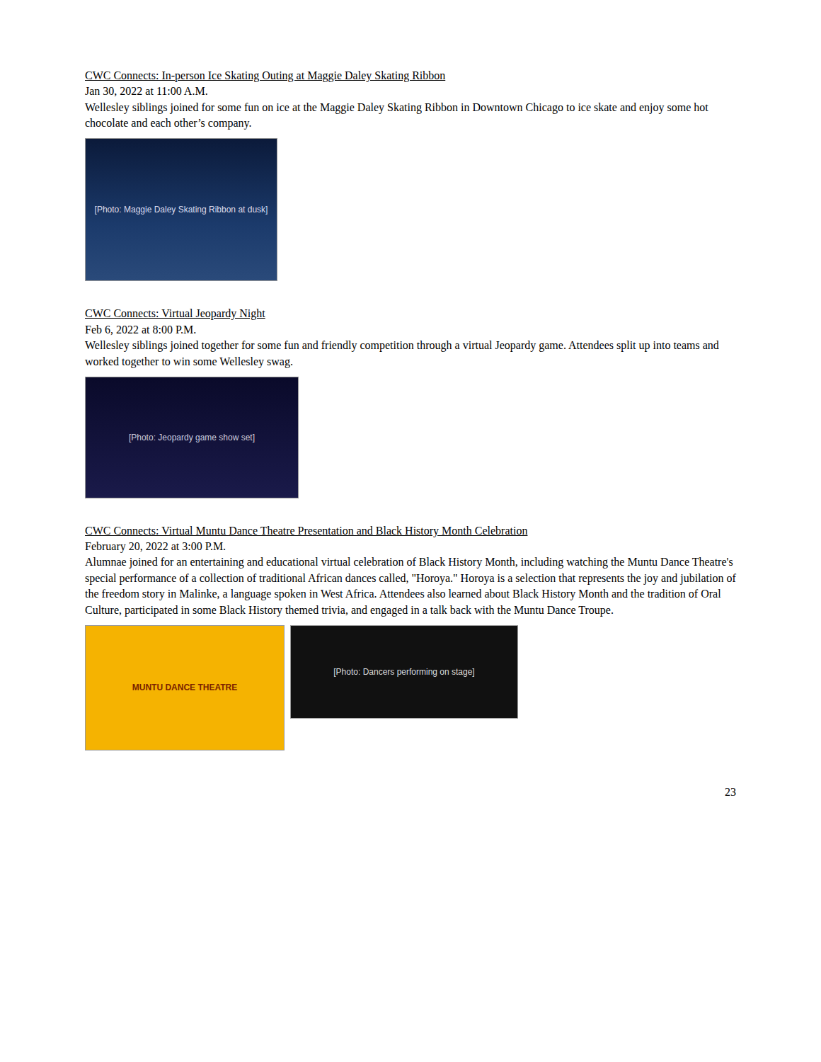CWC Connects: In-person Ice Skating Outing at Maggie Daley Skating Ribbon
Jan 30, 2022 at 11:00 A.M.
Wellesley siblings joined for some fun on ice at the Maggie Daley Skating Ribbon in Downtown Chicago to ice skate and enjoy some hot chocolate and each other’s company.
[Photo: Maggie Daley Skating Ribbon at dusk]
CWC Connects: Virtual Jeopardy Night
Feb 6, 2022 at 8:00 P.M.
Wellesley siblings joined together for some fun and friendly competition through a virtual Jeopardy game. Attendees split up into teams and worked together to win some Wellesley swag.
[Photo: Jeopardy game show set]
CWC Connects: Virtual Muntu Dance Theatre Presentation and Black History Month Celebration
February 20, 2022 at 3:00 P.M.
Alumnae joined for an entertaining and educational virtual celebration of Black History Month, including watching the Muntu Dance Theatre's special performance of a collection of traditional African dances called, "Horoya." Horoya is a selection that represents the joy and jubilation of the freedom story in Malinke, a language spoken in West Africa. Attendees also learned about Black History Month and the tradition of Oral Culture, participated in some Black History themed trivia, and engaged in a talk back with the Muntu Dance Troupe.
MUNTU DANCE THEATRE
[Photo: Dancers performing on stage]
23